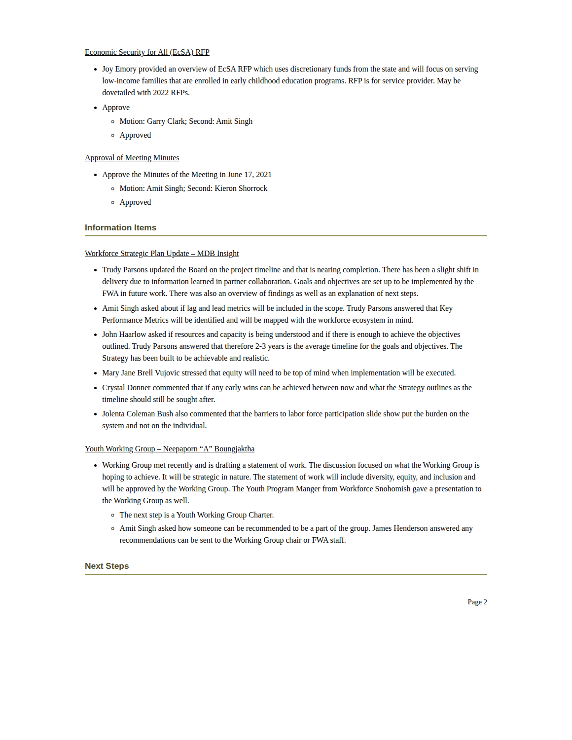Economic Security for All (EcSA) RFP
Joy Emory provided an overview of EcSA RFP which uses discretionary funds from the state and will focus on serving low-income families that are enrolled in early childhood education programs. RFP is for service provider. May be dovetailed with 2022 RFPs.
Approve
Motion: Garry Clark; Second: Amit Singh
Approved
Approval of Meeting Minutes
Approve the Minutes of the Meeting in June 17, 2021
Motion: Amit Singh; Second: Kieron Shorrock
Approved
Information Items
Workforce Strategic Plan Update – MDB Insight
Trudy Parsons updated the Board on the project timeline and that is nearing completion. There has been a slight shift in delivery due to information learned in partner collaboration. Goals and objectives are set up to be implemented by the FWA in future work. There was also an overview of findings as well as an explanation of next steps.
Amit Singh asked about if lag and lead metrics will be included in the scope. Trudy Parsons answered that Key Performance Metrics will be identified and will be mapped with the workforce ecosystem in mind.
John Haarlow asked if resources and capacity is being understood and if there is enough to achieve the objectives outlined. Trudy Parsons answered that therefore 2-3 years is the average timeline for the goals and objectives. The Strategy has been built to be achievable and realistic.
Mary Jane Brell Vujovic stressed that equity will need to be top of mind when implementation will be executed.
Crystal Donner commented that if any early wins can be achieved between now and what the Strategy outlines as the timeline should still be sought after.
Jolenta Coleman Bush also commented that the barriers to labor force participation slide show put the burden on the system and not on the individual.
Youth Working Group – Neepaporn “A” Boungjaktha
Working Group met recently and is drafting a statement of work. The discussion focused on what the Working Group is hoping to achieve. It will be strategic in nature. The statement of work will include diversity, equity, and inclusion and will be approved by the Working Group. The Youth Program Manger from Workforce Snohomish gave a presentation to the Working Group as well.
The next step is a Youth Working Group Charter.
Amit Singh asked how someone can be recommended to be a part of the group. James Henderson answered any recommendations can be sent to the Working Group chair or FWA staff.
Next Steps
Page 2